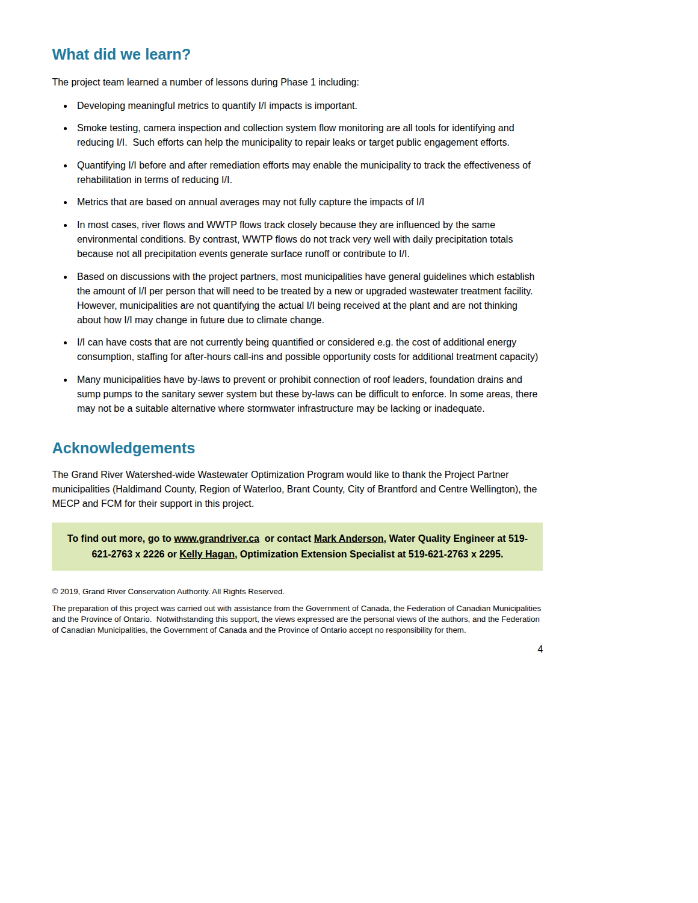What did we learn?
The project team learned a number of lessons during Phase 1 including:
Developing meaningful metrics to quantify I/I impacts is important.
Smoke testing, camera inspection and collection system flow monitoring are all tools for identifying and reducing I/I. Such efforts can help the municipality to repair leaks or target public engagement efforts.
Quantifying I/I before and after remediation efforts may enable the municipality to track the effectiveness of rehabilitation in terms of reducing I/I.
Metrics that are based on annual averages may not fully capture the impacts of I/I
In most cases, river flows and WWTP flows track closely because they are influenced by the same environmental conditions. By contrast, WWTP flows do not track very well with daily precipitation totals because not all precipitation events generate surface runoff or contribute to I/I.
Based on discussions with the project partners, most municipalities have general guidelines which establish the amount of I/I per person that will need to be treated by a new or upgraded wastewater treatment facility. However, municipalities are not quantifying the actual I/I being received at the plant and are not thinking about how I/I may change in future due to climate change.
I/I can have costs that are not currently being quantified or considered e.g. the cost of additional energy consumption, staffing for after-hours call-ins and possible opportunity costs for additional treatment capacity)
Many municipalities have by-laws to prevent or prohibit connection of roof leaders, foundation drains and sump pumps to the sanitary sewer system but these by-laws can be difficult to enforce. In some areas, there may not be a suitable alternative where stormwater infrastructure may be lacking or inadequate.
Acknowledgements
The Grand River Watershed-wide Wastewater Optimization Program would like to thank the Project Partner municipalities (Haldimand County, Region of Waterloo, Brant County, City of Brantford and Centre Wellington), the MECP and FCM for their support in this project.
To find out more, go to www.grandriver.ca or contact Mark Anderson, Water Quality Engineer at 519-621-2763 x 2226 or Kelly Hagan, Optimization Extension Specialist at 519-621-2763 x 2295.
© 2019, Grand River Conservation Authority. All Rights Reserved.
The preparation of this project was carried out with assistance from the Government of Canada, the Federation of Canadian Municipalities and the Province of Ontario. Notwithstanding this support, the views expressed are the personal views of the authors, and the Federation of Canadian Municipalities, the Government of Canada and the Province of Ontario accept no responsibility for them.
4